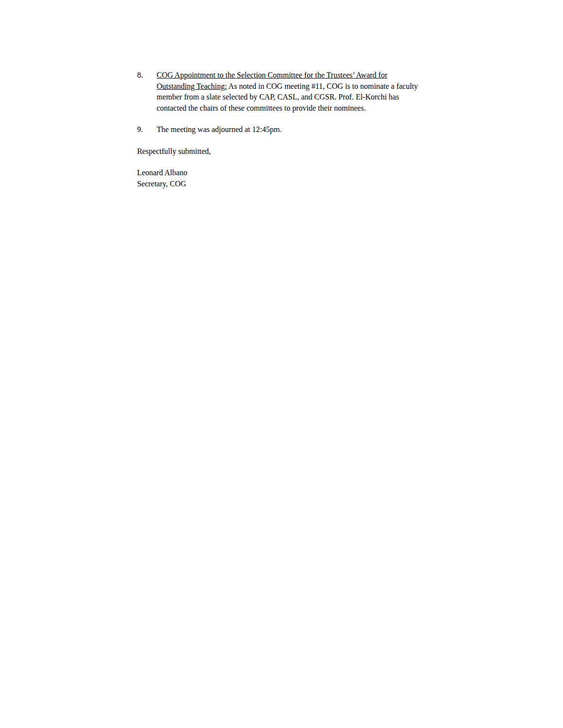8. COG Appointment to the Selection Committee for the Trustees’ Award for Outstanding Teaching: As noted in COG meeting #11, COG is to nominate a faculty member from a slate selected by CAP, CASL, and CGSR. Prof. El-Korchi has contacted the chairs of these committees to provide their nominees.
9. The meeting was adjourned at 12:45pm.
Respectfully submitted,
Leonard Albano
Secretary, COG